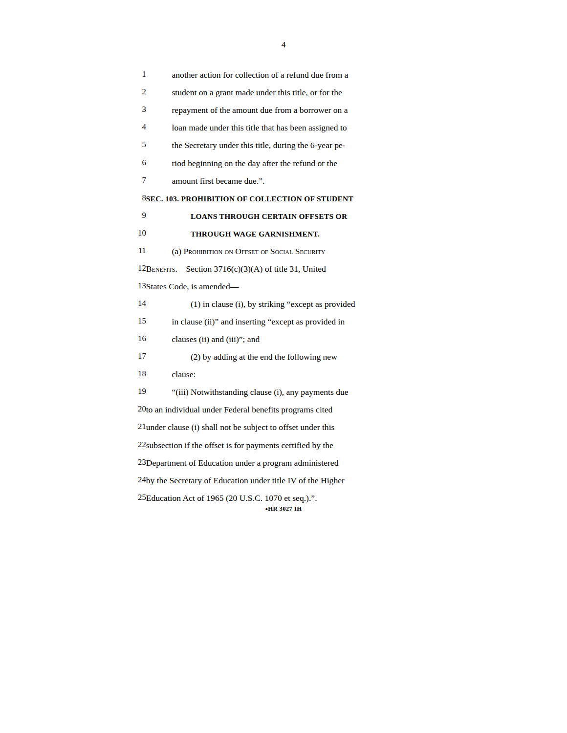4
| 1 | another action for collection of a refund due from a |
| 2 | student on a grant made under this title, or for the |
| 3 | repayment of the amount due from a borrower on a |
| 4 | loan made under this title that has been assigned to |
| 5 | the Secretary under this title, during the 6-year pe- |
| 6 | riod beginning on the day after the refund or the |
| 7 | amount first became due.”. |
| 8 | SEC. 103. PROHIBITION OF COLLECTION OF STUDENT |
| 9 | LOANS THROUGH CERTAIN OFFSETS OR |
| 10 | THROUGH WAGE GARNISHMENT. |
| 11 | (a) Prohibition on Offset of Social Security |
| 12 | Benefits .—Section 3716(c)(3)(A) of title 31, United |
| 13 | States Code, is amended— |
| 14 | (1) in clause (i), by striking “except as provided |
| 15 | in clause (ii)” and inserting “except as provided in |
| 16 | clauses (ii) and (iii)”; and |
| 17 | (2) by adding at the end the following new |
| 18 | clause: |
| 19 | “(iii) Notwithstanding clause (i), any payments due |
| 20 | to an individual under Federal benefits programs cited |
| 21 | under clause (i) shall not be subject to offset under this |
| 22 | subsection if the offset is for payments certified by the |
| 23 | Department of Education under a program administered |
| 24 | by the Secretary of Education under title IV of the Higher |
| 25 | Education Act of 1965 (20 U.S.C. 1070 et seq.).”. |
•HR 3027 IH